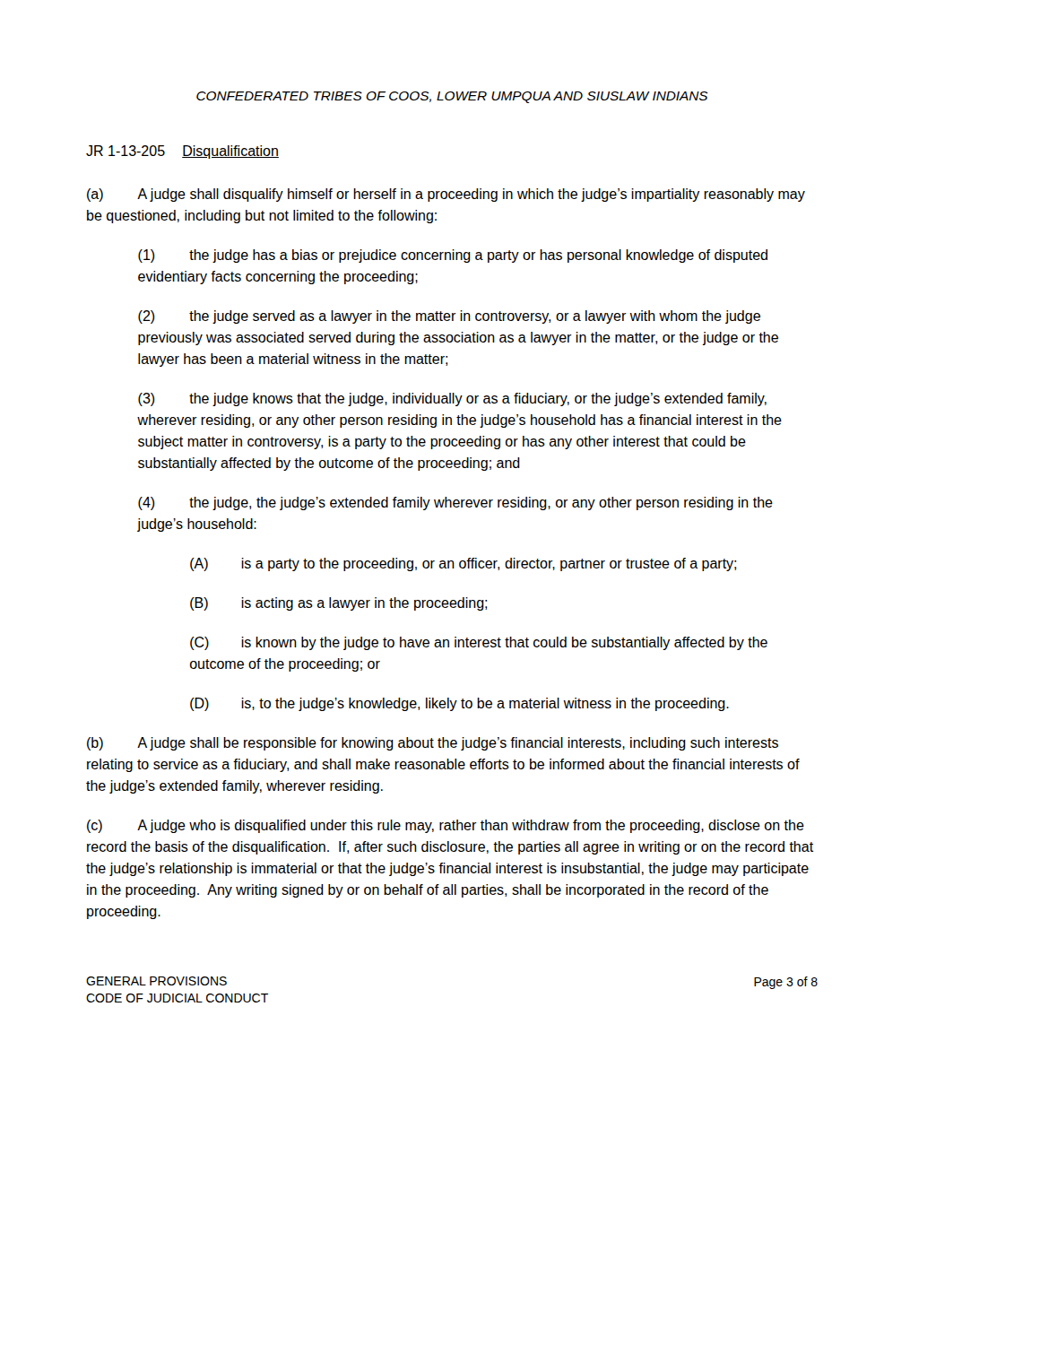CONFEDERATED TRIBES OF COOS, LOWER UMPQUA AND SIUSLAW INDIANS
JR 1-13-205 Disqualification
(a) A judge shall disqualify himself or herself in a proceeding in which the judge’s impartiality reasonably may be questioned, including but not limited to the following:
(1) the judge has a bias or prejudice concerning a party or has personal knowledge of disputed evidentiary facts concerning the proceeding;
(2) the judge served as a lawyer in the matter in controversy, or a lawyer with whom the judge previously was associated served during the association as a lawyer in the matter, or the judge or the lawyer has been a material witness in the matter;
(3) the judge knows that the judge, individually or as a fiduciary, or the judge’s extended family, wherever residing, or any other person residing in the judge’s household has a financial interest in the subject matter in controversy, is a party to the proceeding or has any other interest that could be substantially affected by the outcome of the proceeding; and
(4) the judge, the judge’s extended family wherever residing, or any other person residing in the judge’s household:
(A) is a party to the proceeding, or an officer, director, partner or trustee of a party;
(B) is acting as a lawyer in the proceeding;
(C) is known by the judge to have an interest that could be substantially affected by the outcome of the proceeding; or
(D) is, to the judge’s knowledge, likely to be a material witness in the proceeding.
(b) A judge shall be responsible for knowing about the judge’s financial interests, including such interests relating to service as a fiduciary, and shall make reasonable efforts to be informed about the financial interests of the judge’s extended family, wherever residing.
(c) A judge who is disqualified under this rule may, rather than withdraw from the proceeding, disclose on the record the basis of the disqualification. If, after such disclosure, the parties all agree in writing or on the record that the judge’s relationship is immaterial or that the judge’s financial interest is insubstantial, the judge may participate in the proceeding. Any writing signed by or on behalf of all parties, shall be incorporated in the record of the proceeding.
GENERAL PROVISIONS
CODE OF JUDICIAL CONDUCT
Page 3 of 8